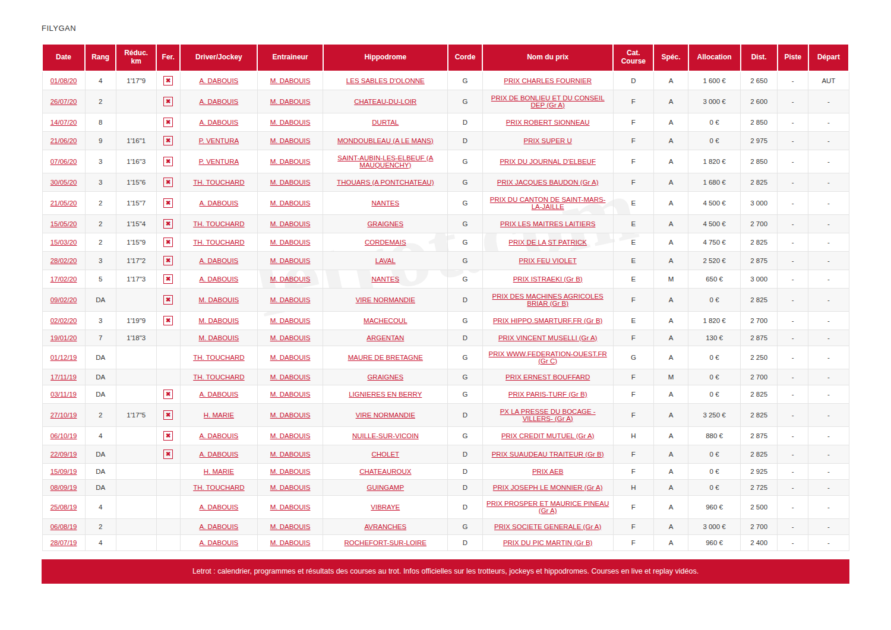FILYGAN
letrot.com
| Date | Rang | Réduc. km | Fer. | Driver/Jockey | Entraineur | Hippodrome | Corde | Nom du prix | Cat. Course | Spéc. | Allocation | Dist. | Piste | Départ |
| --- | --- | --- | --- | --- | --- | --- | --- | --- | --- | --- | --- | --- | --- | --- |
| 01/08/20 | 4 | 1'17"9 | ✖ | A. DABOUIS | M. DABOUIS | LES SABLES D'OLONNE | G | PRIX CHARLES FOURNIER | D | A | 1 600 € | 2 650 | - | AUT |
| 26/07/20 | 2 | | ✖ | A. DABOUIS | M. DABOUIS | CHATEAU-DU-LOIR | G | PRIX DE BONLIEU ET DU CONSEIL DEP (Gr A) | F | A | 3 000 € | 2 600 | - | - |
| 14/07/20 | 8 | | ✖ | A. DABOUIS | M. DABOUIS | DURTAL | D | PRIX ROBERT SIONNEAU | F | A | 0 € | 2 850 | - | - |
| 21/06/20 | 9 | 1'16"1 | ✖ | P. VENTURA | M. DABOUIS | MONDOUBLEAU (A LE MANS) | D | PRIX SUPER U | F | A | 0 € | 2 975 | - | - |
| 07/06/20 | 3 | 1'16"3 | ✖ | P. VENTURA | M. DABOUIS | SAINT-AUBIN-LES-ELBEUF (A MAUQUENCHY) | G | PRIX DU JOURNAL D'ELBEUF | F | A | 1 820 € | 2 850 | - | - |
| 30/05/20 | 3 | 1'15"6 | ✖ | TH. TOUCHARD | M. DABOUIS | THOUARS (A PONTCHATEAU) | G | PRIX JACQUES BAUDON (Gr A) | F | A | 1 680 € | 2 825 | - | - |
| 21/05/20 | 2 | 1'15"7 | ✖ | A. DABOUIS | M. DABOUIS | NANTES | G | PRIX DU CANTON DE SAINT-MARS-LA-JAILLE | E | A | 4 500 € | 3 000 | - | - |
| 15/05/20 | 2 | 1'15"4 | ✖ | TH. TOUCHARD | M. DABOUIS | GRAIGNES | G | PRIX LES MAITRES LAITIERS | E | A | 4 500 € | 2 700 | - | - |
| 15/03/20 | 2 | 1'15"9 | ✖ | TH. TOUCHARD | M. DABOUIS | CORDEMAIS | G | PRIX DE LA ST PATRICK | E | A | 4 750 € | 2 825 | - | - |
| 28/02/20 | 3 | 1'17"2 | ✖ | A. DABOUIS | M. DABOUIS | LAVAL | G | PRIX FEU VIOLET | E | A | 2 520 € | 2 875 | - | - |
| 17/02/20 | 5 | 1'17"3 | ✖ | A. DABOUIS | M. DABOUIS | NANTES | G | PRIX ISTRAEKI (Gr B) | E | M | 650 € | 3 000 | - | - |
| 09/02/20 | DA | | ✖ | M. DABOUIS | M. DABOUIS | VIRE NORMANDIE | D | PRIX DES MACHINES AGRICOLES BRIAR (Gr B) | F | A | 0 € | 2 825 | - | - |
| 02/02/20 | 3 | 1'19"9 | ✖ | M. DABOUIS | M. DABOUIS | MACHECOUL | G | PRIX HIPPO.SMARTURF.FR (Gr B) | E | A | 1 820 € | 2 700 | - | - |
| 19/01/20 | 7 | 1'18"3 | | M. DABOUIS | M. DABOUIS | ARGENTAN | D | PRIX VINCENT MUSELLI (Gr A) | F | A | 130 € | 2 875 | - | - |
| 01/12/19 | DA | | | TH. TOUCHARD | M. DABOUIS | MAURE DE BRETAGNE | G | PRIX WWW.FEDERATION-OUEST.FR (Gr C) | G | A | 0 € | 2 250 | - | - |
| 17/11/19 | DA | | | TH. TOUCHARD | M. DABOUIS | GRAIGNES | G | PRIX ERNEST BOUFFARD | F | M | 0 € | 2 700 | - | - |
| 03/11/19 | DA | | ✖ | A. DABOUIS | M. DABOUIS | LIGNIERES EN BERRY | G | PRIX PARIS-TURF (Gr B) | F | A | 0 € | 2 825 | - | - |
| 27/10/19 | 2 | 1'17"5 | ✖ | H. MARIE | M. DABOUIS | VIRE NORMANDIE | D | PX LA PRESSE DU BOCAGE - VILLERS- (Gr A) | F | A | 3 250 € | 2 825 | - | - |
| 06/10/19 | 4 | | ✖ | A. DABOUIS | M. DABOUIS | NUILLE-SUR-VICOIN | G | PRIX CREDIT MUTUEL (Gr A) | H | A | 880 € | 2 875 | - | - |
| 22/09/19 | DA | | ✖ | A. DABOUIS | M. DABOUIS | CHOLET | D | PRIX SUAUDEAU TRAITEUR (Gr B) | F | A | 0 € | 2 825 | - | - |
| 15/09/19 | DA | | | H. MARIE | M. DABOUIS | CHATEAUROUX | D | PRIX AEB | F | A | 0 € | 2 925 | - | - |
| 08/09/19 | DA | | | TH. TOUCHARD | M. DABOUIS | GUINGAMP | D | PRIX JOSEPH LE MONNIER (Gr A) | H | A | 0 € | 2 725 | - | - |
| 25/08/19 | 4 | | | A. DABOUIS | M. DABOUIS | VIBRAYE | D | PRIX PROSPER ET MAURICE PINEAU (Gr A) | F | A | 960 € | 2 500 | - | - |
| 06/08/19 | 2 | | | A. DABOUIS | M. DABOUIS | AVRANCHES | G | PRIX SOCIETE GENERALE (Gr A) | F | A | 3 000 € | 2 700 | - | - |
| 28/07/19 | 4 | | | A. DABOUIS | M. DABOUIS | ROCHEFORT-SUR-LOIRE | D | PRIX DU PIC MARTIN (Gr B) | F | A | 960 € | 2 400 | - | - |
Letrot : calendrier, programmes et résultats des courses au trot. Infos officielles sur les trotteurs, jockeys et hippodromes. Courses en live et replay vidéos.